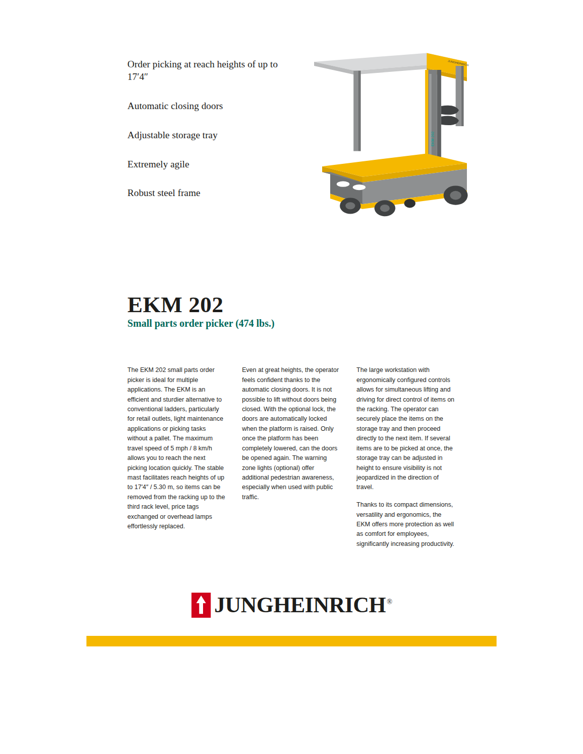Order picking at reach heights of up to 17′4″
Automatic closing doors
Adjustable storage tray
Extremely agile
Robust steel frame
EKM 202 small parts order picker Illustration of a compact yellow and grey electric order picker with an overhead canopy, mast, operator platform and four wheels. JUNGHEINRICH EKM 202
EKM 202
Small parts order picker (474 lbs.)
The EKM 202 small parts order picker is ideal for multiple applications. The EKM is an efficient and sturdier alternative to conventional ladders, particularly for retail outlets, light maintenance applications or picking tasks without a pallet. The maximum travel speed of 5 mph / 8 km/h allows you to reach the next picking location quickly. The stable mast facilitates reach heights of up to 17′4″ / 5.30 m, so items can be removed from the racking up to the third rack level, price tags exchanged or overhead lamps effortlessly replaced.
Even at great heights, the operator feels confident thanks to the automatic closing doors. It is not possible to lift without doors being closed. With the optional lock, the doors are automatically locked when the platform is raised. Only once the platform has been completely lowered, can the doors be opened again. The warning zone lights (optional) offer additional pedestrian awareness, especially when used with public traffic.
The large workstation with ergonomically configured controls allows for simultaneous lifting and driving for direct control of items on the racking. The operator can securely place the items on the storage tray and then proceed directly to the next item. If several items are to be picked at once, the storage tray can be adjusted in height to ensure visibility is not jeopardized in the direction of travel.
Thanks to its compact dimensions, versatility and ergonomics, the EKM offers more protection as well as comfort for employees, significantly increasing productivity.
JUNGHEINRICH®